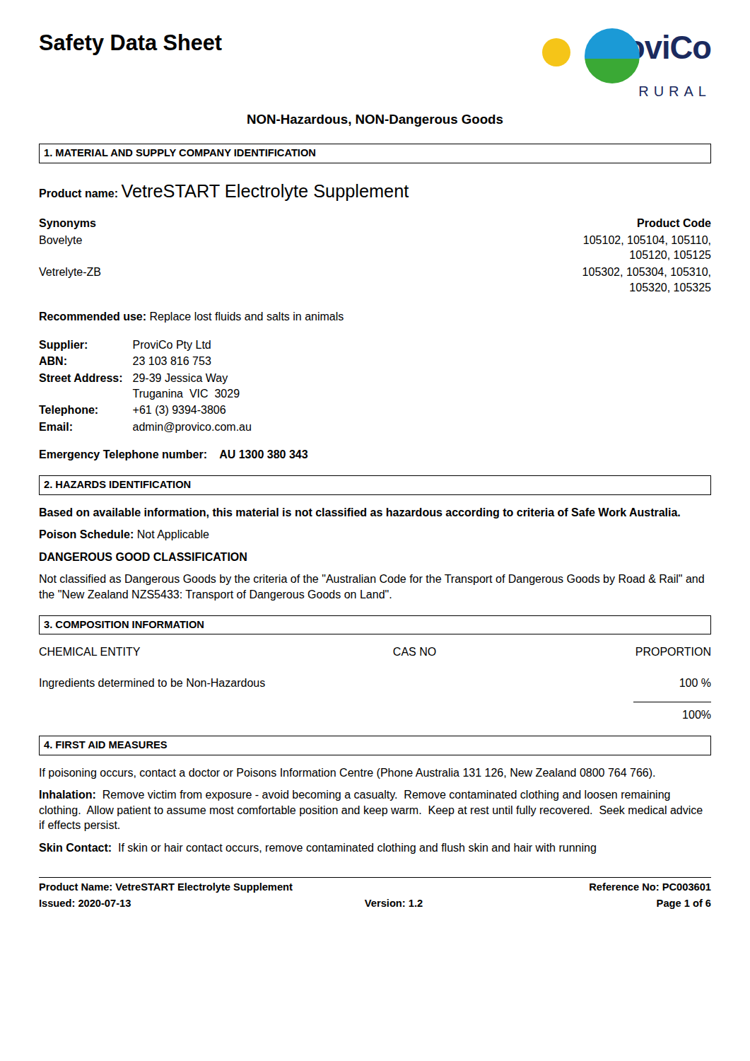Safety Data Sheet
ProviCo
RURAL
NON-Hazardous, NON-Dangerous Goods
1. MATERIAL AND SUPPLY COMPANY IDENTIFICATION
Product name: VetreSTART Electrolyte Supplement
| Synonyms | Product Code |
| Bovelyte | 105102, 105104, 105110, 105120, 105125 |
| Vetrelyte-ZB | 105302, 105304, 105310, 105320, 105325 |
Recommended use: Replace lost fluids and salts in animals
| Supplier: | ProviCo Pty Ltd |
| ABN: | 23 103 816 753 |
| Street Address: | 29-39 Jessica Way Truganina VIC 3029 |
| Telephone: | +61 (3) 9394-3806 |
| Email: | admin@provico.com.au |
Emergency Telephone number: AU 1300 380 343
2. HAZARDS IDENTIFICATION
Based on available information, this material is not classified as hazardous according to criteria of Safe Work Australia.
Poison Schedule: Not Applicable
DANGEROUS GOOD CLASSIFICATION
Not classified as Dangerous Goods by the criteria of the "Australian Code for the Transport of Dangerous Goods by Road & Rail" and the "New Zealand NZS5433: Transport of Dangerous Goods on Land".
3. COMPOSITION INFORMATION
CHEMICAL ENTITY
CAS NO
PROPORTION
Ingredients determined to be Non-Hazardous
100 %
100%
4. FIRST AID MEASURES
If poisoning occurs, contact a doctor or Poisons Information Centre (Phone Australia 131 126, New Zealand 0800 764 766).
Inhalation: Remove victim from exposure - avoid becoming a casualty. Remove contaminated clothing and loosen remaining clothing. Allow patient to assume most comfortable position and keep warm. Keep at rest until fully recovered. Seek medical advice if effects persist.
Skin Contact: If skin or hair contact occurs, remove contaminated clothing and flush skin and hair with running
Product Name: VetreSTART Electrolyte Supplement
Reference No: PC003601
Issued: 2020-07-13
Version: 1.2
Page 1 of 6